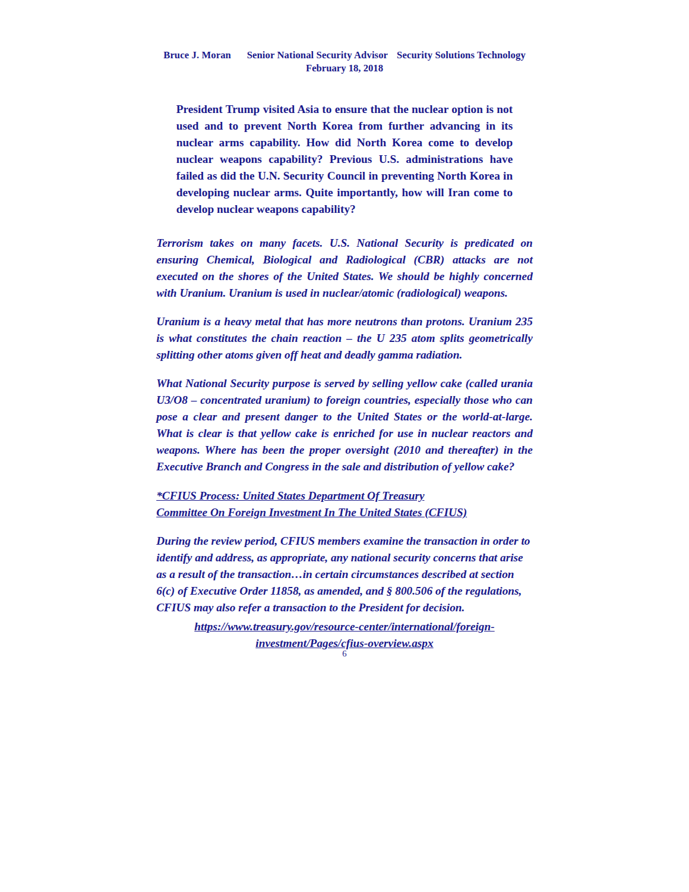Bruce J. Moran Senior National Security Advisor Security Solutions Technology February 18, 2018
President Trump visited Asia to ensure that the nuclear option is not used and to prevent North Korea from further advancing in its nuclear arms capability. How did North Korea come to develop nuclear weapons capability? Previous U.S. administrations have failed as did the U.N. Security Council in preventing North Korea in developing nuclear arms. Quite importantly, how will Iran come to develop nuclear weapons capability?
Terrorism takes on many facets. U.S. National Security is predicated on ensuring Chemical, Biological and Radiological (CBR) attacks are not executed on the shores of the United States. We should be highly concerned with Uranium. Uranium is used in nuclear/atomic (radiological) weapons.
Uranium is a heavy metal that has more neutrons than protons. Uranium 235 is what constitutes the chain reaction – the U 235 atom splits geometrically splitting other atoms given off heat and deadly gamma radiation.
What National Security purpose is served by selling yellow cake (called urania U3/O8 – concentrated uranium) to foreign countries, especially those who can pose a clear and present danger to the United States or the world-at-large. What is clear is that yellow cake is enriched for use in nuclear reactors and weapons. Where has been the proper oversight (2010 and thereafter) in the Executive Branch and Congress in the sale and distribution of yellow cake?
*CFIUS Process: United States Department Of Treasury Committee On Foreign Investment In The United States (CFIUS)
During the review period, CFIUS members examine the transaction in order to identify and address, as appropriate, any national security concerns that arise as a result of the transaction…in certain circumstances described at section 6(c) of Executive Order 11858, as amended, and § 800.506 of the regulations, CFIUS may also refer a transaction to the President for decision.
https://www.treasury.gov/resource-center/international/foreign-investment/Pages/cfius-overview.aspx
6